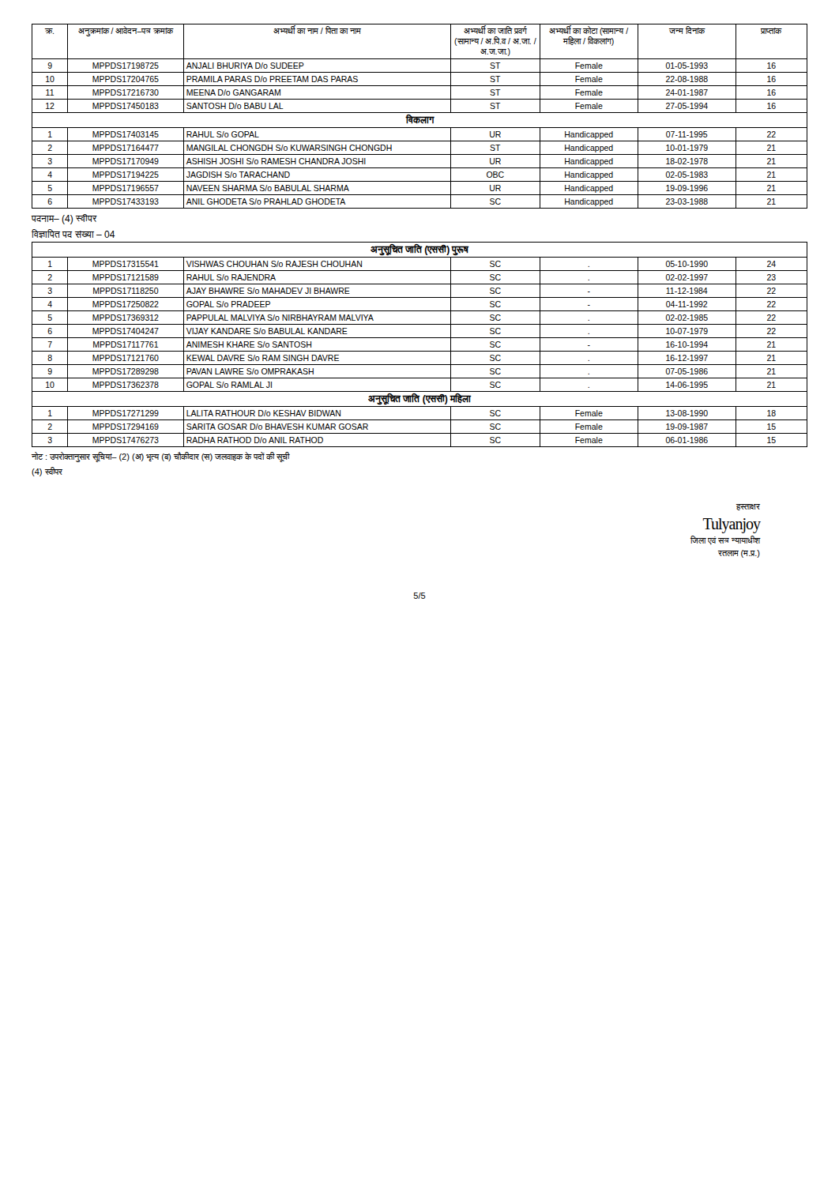| क्र. | अनुक्रमांक / आवेदन–पत्र क्रमांक | अभ्यर्थी का नाम / पिता का नाम | अभ्यर्थी का जाति प्रवर्ग (सामान्य / अ.पि.व / अ.जा. / अ.ज.जा.) | अभ्यर्थी का कोटा (सामान्य / महिला / विकलांग) | जन्म दिनांक | प्राप्तांक |
| --- | --- | --- | --- | --- | --- | --- |
| 9 | MPPDS17198725 | ANJALI BHURIYA D/o SUDEEP | ST | Female | 01-05-1993 | 16 |
| 10 | MPPDS17204765 | PRAMILA PARAS D/o PREETAM DAS PARAS | ST | Female | 22-08-1988 | 16 |
| 11 | MPPDS17216730 | MEENA D/o GANGARAM | ST | Female | 24-01-1987 | 16 |
| 12 | MPPDS17450183 | SANTOSH D/o BABU LAL | ST | Female | 27-05-1994 | 16 |
| विकलांग |
| 1 | MPPDS17403145 | RAHUL S/o GOPAL | UR | Handicapped | 07-11-1995 | 22 |
| 2 | MPPDS17164477 | MANGILAL CHONGDH S/o KUWARSINGH CHONGDH | ST | Handicapped | 10-01-1979 | 21 |
| 3 | MPPDS17170949 | ASHISH JOSHI S/o RAMESH CHANDRA JOSHI | UR | Handicapped | 18-02-1978 | 21 |
| 4 | MPPDS17194225 | JAGDISH S/o TARACHAND | OBC | Handicapped | 02-05-1983 | 21 |
| 5 | MPPDS17196557 | NAVEEN SHARMA S/o BABULAL SHARMA | UR | Handicapped | 19-09-1996 | 21 |
| 6 | MPPDS17433193 | ANIL GHODETA S/o PRAHLAD GHODETA | SC | Handicapped | 23-03-1988 | 21 |
पदनाम– (4) स्वीपर
विज्ञापित पद संख्या – 04
| अनुसूचित जाति (एससी) पुरूष |
| 1 | MPPDS17315541 | VISHWAS CHOUHAN S/o RAJESH CHOUHAN | SC | . | 05-10-1990 | 24 |
| 2 | MPPDS17121589 | RAHUL S/o RAJENDRA | SC | . | 02-02-1997 | 23 |
| 3 | MPPDS17118250 | AJAY BHAWRE S/o MAHADEV JI BHAWRE | SC | - | 11-12-1984 | 22 |
| 4 | MPPDS17250822 | GOPAL S/o PRADEEP | SC | - | 04-11-1992 | 22 |
| 5 | MPPDS17369312 | PAPPULAL MALVIYA S/o NIRBHAYRAM MALVIYA | SC | . | 02-02-1985 | 22 |
| 6 | MPPDS17404247 | VIJAY KANDARE S/o BABULAL KANDARE | SC | . | 10-07-1979 | 22 |
| 7 | MPPDS17117761 | ANIMESH KHARE S/o SANTOSH | SC | - | 16-10-1994 | 21 |
| 8 | MPPDS17121760 | KEWAL DAVRE S/o RAM SINGH DAVRE | SC | . | 16-12-1997 | 21 |
| 9 | MPPDS17289298 | PAVAN LAWRE S/o OMPRAKASH | SC | . | 07-05-1986 | 21 |
| 10 | MPPDS17362378 | GOPAL S/o RAMLAL JI | SC | . | 14-06-1995 | 21 |
| अनुसूचित जाति (एससी) महिला |
| 1 | MPPDS17271299 | LALITA RATHOUR D/o KESHAV BIDWAN | SC | Female | 13-08-1990 | 18 |
| 2 | MPPDS17294169 | SARITA GOSAR D/o BHAVESH KUMAR GOSAR | SC | Female | 19-09-1987 | 15 |
| 3 | MPPDS17476273 | RADHA RATHOD D/o ANIL RATHOD | SC | Female | 06-01-1986 | 15 |
नोट : उपरोक्तानुसार सूचियां– (2) (अ) भृत्य (ब) चौकीदार (स) जलवाहक के पदों की सूची
(4) स्वीपर
हस्ताक्षर
Tulyanjoy
जिला एवं सत्र न्यायाधीश
रतलाम (म.प्र.)
5/5